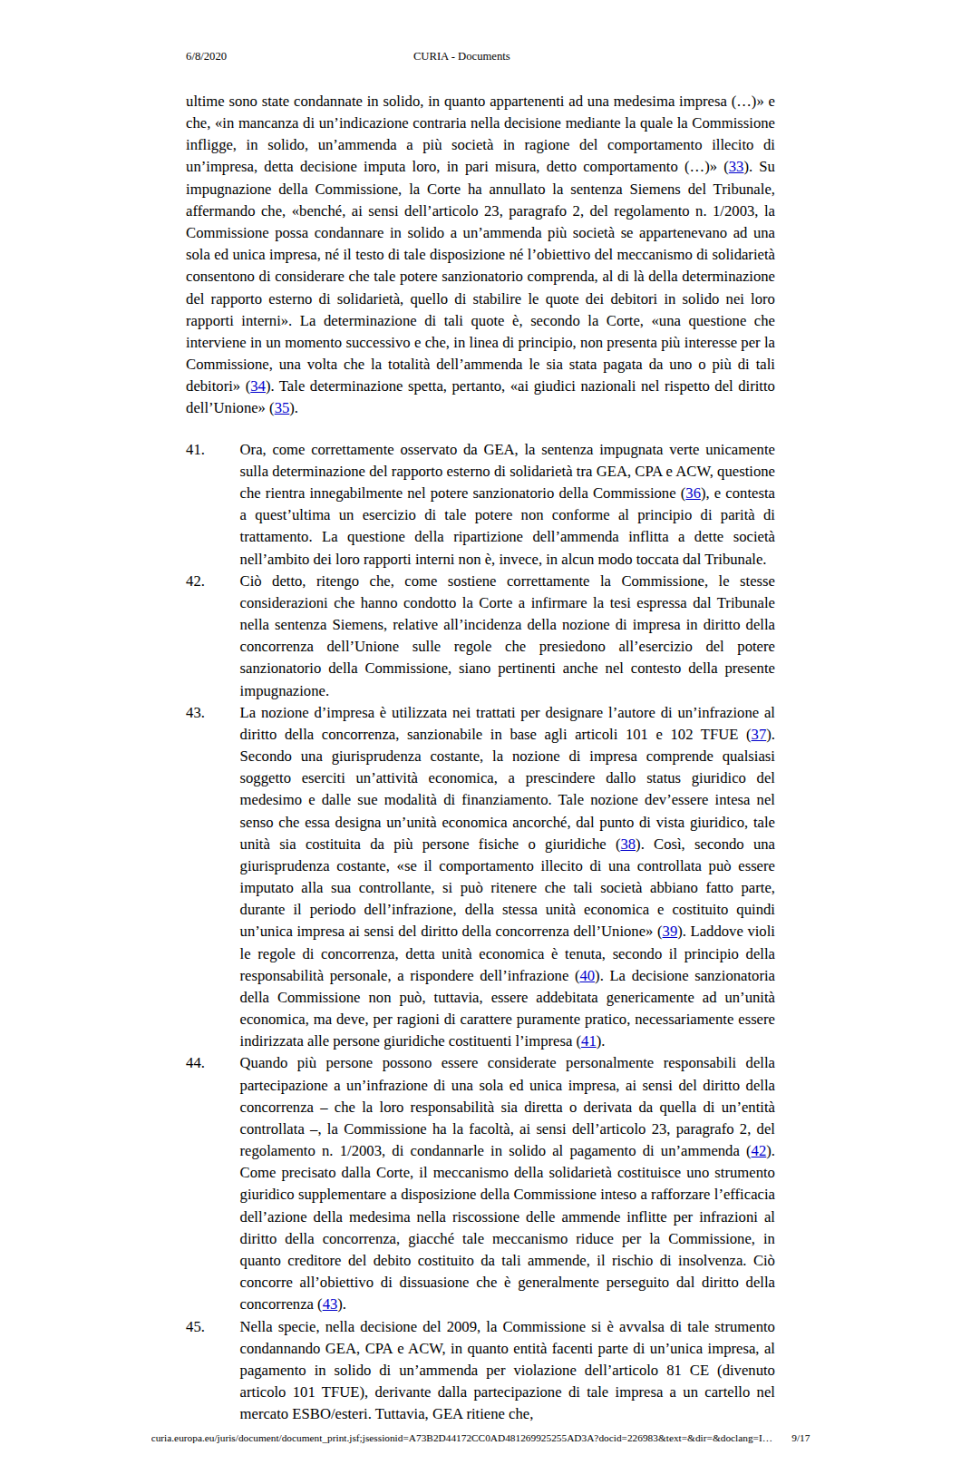6/8/2020
CURIA - Documents
ultime sono state condannate in solido, in quanto appartenenti ad una medesima impresa (…)» e che, «in mancanza di un’indicazione contraria nella decisione mediante la quale la Commissione infligge, in solido, un’ammenda a più società in ragione del comportamento illecito di un’impresa, detta decisione imputa loro, in pari misura, detto comportamento (…)» (33). Su impugnazione della Commissione, la Corte ha annullato la sentenza Siemens del Tribunale, affermando che, «benché, ai sensi dell’articolo 23, paragrafo 2, del regolamento n. 1/2003, la Commissione possa condannare in solido a un’ammenda più società se appartenevano ad una sola ed unica impresa, né il testo di tale disposizione né l’obiettivo del meccanismo di solidarietà consentono di considerare che tale potere sanzionatorio comprenda, al di là della determinazione del rapporto esterno di solidarietà, quello di stabilire le quote dei debitori in solido nei loro rapporti interni». La determinazione di tali quote è, secondo la Corte, «una questione che interviene in un momento successivo e che, in linea di principio, non presenta più interesse per la Commissione, una volta che la totalità dell’ammenda le sia stata pagata da uno o più di tali debitori» (34). Tale determinazione spetta, pertanto, «ai giudici nazionali nel rispetto del diritto dell’Unione» (35).
41.
Ora, come correttamente osservato da GEA, la sentenza impugnata verte unicamente sulla determinazione del rapporto esterno di solidarietà tra GEA, CPA e ACW, questione che rientra innegabilmente nel potere sanzionatorio della Commissione (36), e contesta a quest’ultima un esercizio di tale potere non conforme al principio di parità di trattamento. La questione della ripartizione dell’ammenda inflitta a dette società nell’ambito dei loro rapporti interni non è, invece, in alcun modo toccata dal Tribunale.
42.
Ciò detto, ritengo che, come sostiene correttamente la Commissione, le stesse considerazioni che hanno condotto la Corte a infirmare la tesi espressa dal Tribunale nella sentenza Siemens, relative all’incidenza della nozione di impresa in diritto della concorrenza dell’Unione sulle regole che presiedono all’esercizio del potere sanzionatorio della Commissione, siano pertinenti anche nel contesto della presente impugnazione.
43.
La nozione d’impresa è utilizzata nei trattati per designare l’autore di un’infrazione al diritto della concorrenza, sanzionabile in base agli articoli 101 e 102 TFUE (37). Secondo una giurisprudenza costante, la nozione di impresa comprende qualsiasi soggetto eserciti un’attività economica, a prescindere dallo status giuridico del medesimo e dalle sue modalità di finanziamento. Tale nozione dev’essere intesa nel senso che essa designa un’unità economica ancorché, dal punto di vista giuridico, tale unità sia costituita da più persone fisiche o giuridiche (38). Così, secondo una giurisprudenza costante, «se il comportamento illecito di una controllata può essere imputato alla sua controllante, si può ritenere che tali società abbiano fatto parte, durante il periodo dell’infrazione, della stessa unità economica e costituito quindi un’unica impresa ai sensi del diritto della concorrenza dell’Unione» (39). Laddove violi le regole di concorrenza, detta unità economica è tenuta, secondo il principio della responsabilità personale, a rispondere dell’infrazione (40). La decisione sanzionatoria della Commissione non può, tuttavia, essere addebitata genericamente ad un’unità economica, ma deve, per ragioni di carattere puramente pratico, necessariamente essere indirizzata alle persone giuridiche costituenti l’impresa (41).
44.
Quando più persone possono essere considerate personalmente responsabili della partecipazione a un’infrazione di una sola ed unica impresa, ai sensi del diritto della concorrenza – che la loro responsabilità sia diretta o derivata da quella di un’entità controllata –, la Commissione ha la facoltà, ai sensi dell’articolo 23, paragrafo 2, del regolamento n. 1/2003, di condannarle in solido al pagamento di un’ammenda (42). Come precisato dalla Corte, il meccanismo della solidarietà costituisce uno strumento giuridico supplementare a disposizione della Commissione inteso a rafforzare l’efficacia dell’azione della medesima nella riscossione delle ammende inflitte per infrazioni al diritto della concorrenza, giacché tale meccanismo riduce per la Commissione, in quanto creditore del debito costituito da tali ammende, il rischio di insolvenza. Ciò concorre all’obiettivo di dissuasione che è generalmente perseguito dal diritto della concorrenza (43).
45.
Nella specie, nella decisione del 2009, la Commissione si è avvalsa di tale strumento condannando GEA, CPA e ACW, in quanto entità facenti parte di un’unica impresa, al pagamento in solido di un’ammenda per violazione dell’articolo 81 CE (divenuto articolo 101 TFUE), derivante dalla partecipazione di tale impresa a un cartello nel mercato ESBO/esteri. Tuttavia, GEA ritiene che,
curia.europa.eu/juris/document/document_print.jsf;jsessionid=A73B2D44172CC0AD481269925255AD3A?docid=226983&text=&dir=&doclang=I…
9/17